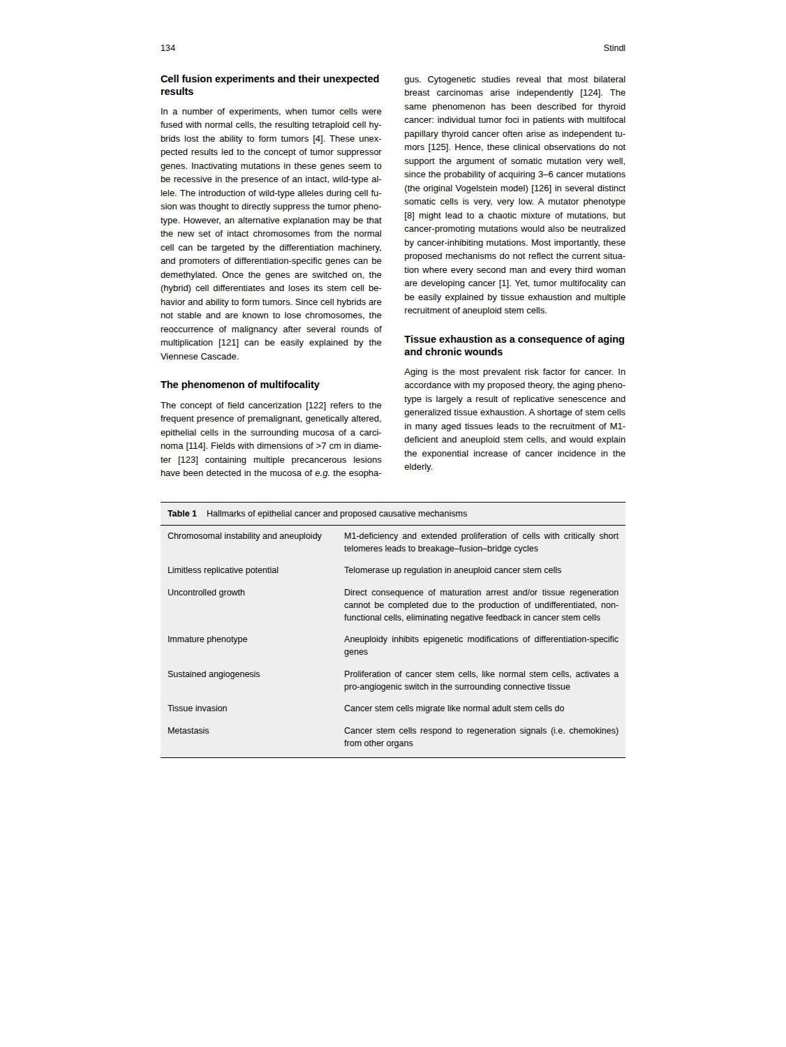134 Stindl
Cell fusion experiments and their unexpected results
In a number of experiments, when tumor cells were fused with normal cells, the resulting tetraploid cell hybrids lost the ability to form tumors [4]. These unexpected results led to the concept of tumor suppressor genes. Inactivating mutations in these genes seem to be recessive in the presence of an intact, wild-type allele. The introduction of wild-type alleles during cell fusion was thought to directly suppress the tumor phenotype. However, an alternative explanation may be that the new set of intact chromosomes from the normal cell can be targeted by the differentiation machinery, and promoters of differentiation-specific genes can be demethylated. Once the genes are switched on, the (hybrid) cell differentiates and loses its stem cell behavior and ability to form tumors. Since cell hybrids are not stable and are known to lose chromosomes, the reoccurrence of malignancy after several rounds of multiplication [121] can be easily explained by the Viennese Cascade.
The phenomenon of multifocality
The concept of field cancerization [122] refers to the frequent presence of premalignant, genetically altered, epithelial cells in the surrounding mucosa of a carcinoma [114]. Fields with dimensions of >7 cm in diameter [123] containing multiple precancerous lesions have been detected in the mucosa of e.g. the esophagus. Cytogenetic studies reveal that most bilateral breast carcinomas arise independently [124]. The same phenomenon has been described for thyroid cancer: individual tumor foci in patients with multifocal papillary thyroid cancer often arise as independent tumors [125]. Hence, these clinical observations do not support the argument of somatic mutation very well, since the probability of acquiring 3–6 cancer mutations (the original Vogelstein model) [126] in several distinct somatic cells is very, very low. A mutator phenotype [8] might lead to a chaotic mixture of mutations, but cancer-promoting mutations would also be neutralized by cancer-inhibiting mutations. Most importantly, these proposed mechanisms do not reflect the current situation where every second man and every third woman are developing cancer [1]. Yet, tumor multifocality can be easily explained by tissue exhaustion and multiple recruitment of aneuploid stem cells.
Tissue exhaustion as a consequence of aging and chronic wounds
Aging is the most prevalent risk factor for cancer. In accordance with my proposed theory, the aging phenotype is largely a result of replicative senescence and generalized tissue exhaustion. A shortage of stem cells in many aged tissues leads to the recruitment of M1-deficient and aneuploid stem cells, and would explain the exponential increase of cancer incidence in the elderly.
Table 1 Hallmarks of epithelial cancer and proposed causative mechanisms
| Chromosomal instability and aneuploidy | M1-deficiency and extended proliferation of cells with critically short telomeres leads to breakage–fusion–bridge cycles |
| Limitless replicative potential | Telomerase up regulation in aneuploid cancer stem cells |
| Uncontrolled growth | Direct consequence of maturation arrest and/or tissue regeneration cannot be completed due to the production of undifferentiated, non-functional cells, eliminating negative feedback in cancer stem cells |
| Immature phenotype | Aneuploidy inhibits epigenetic modifications of differentiation-specific genes |
| Sustained angiogenesis | Proliferation of cancer stem cells, like normal stem cells, activates a pro-angiogenic switch in the surrounding connective tissue |
| Tissue invasion | Cancer stem cells migrate like normal adult stem cells do |
| Metastasis | Cancer stem cells respond to regeneration signals (i.e. chemokines) from other organs |